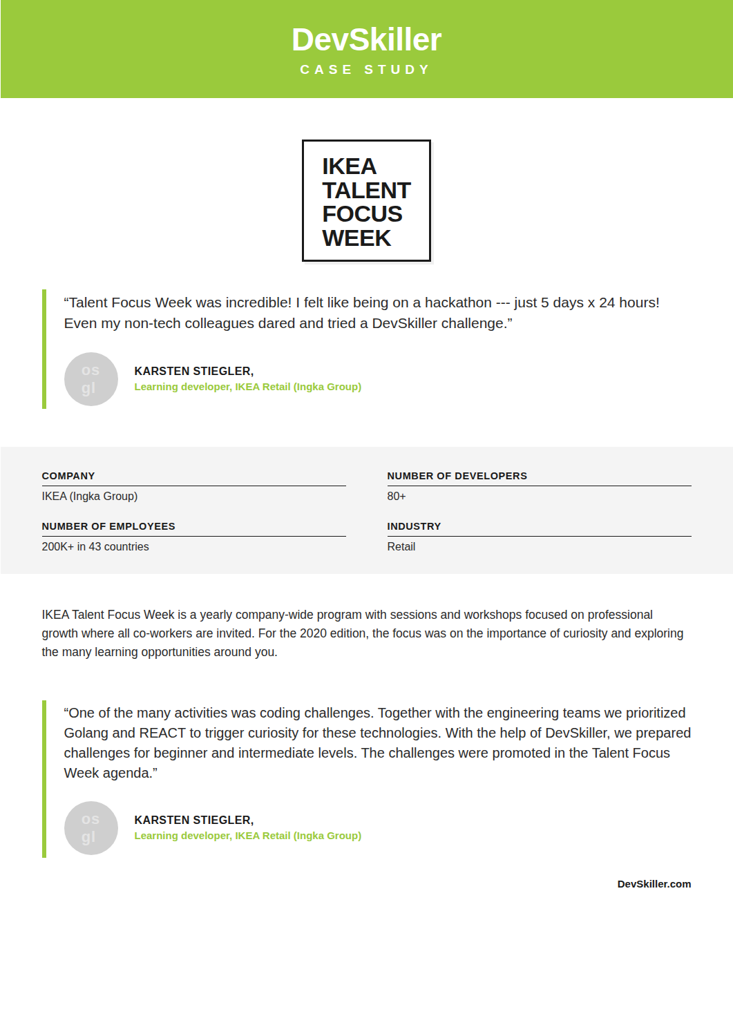DevSkiller
CASE STUDY
IKEA TALENT FOCUS WEEK
“Talent Focus Week was incredible! I felt like being on a hackathon --- just 5 days x 24 hours! Even my non-tech colleagues dared and tried a DevSkiller challenge.”
KARSTEN STIEGLER,
Learning developer, IKEA Retail (Ingka Group)
Company
IKEA (Ingka Group)
Number of developers
80+
Number of employees
200K+ in 43 countries
Industry
Retail
IKEA Talent Focus Week is a yearly company-wide program with sessions and workshops focused on professional growth where all co-workers are invited. For the 2020 edition, the focus was on the importance of curiosity and exploring the many learning opportunities around you.
“One of the many activities was coding challenges. Together with the engineering teams we prioritized Golang and REACT to trigger curiosity for these technologies. With the help of DevSkiller, we prepared challenges for beginner and intermediate levels. The challenges were promoted in the Talent Focus Week agenda.”
KARSTEN STIEGLER,
Learning developer, IKEA Retail (Ingka Group)
DevSkiller.com